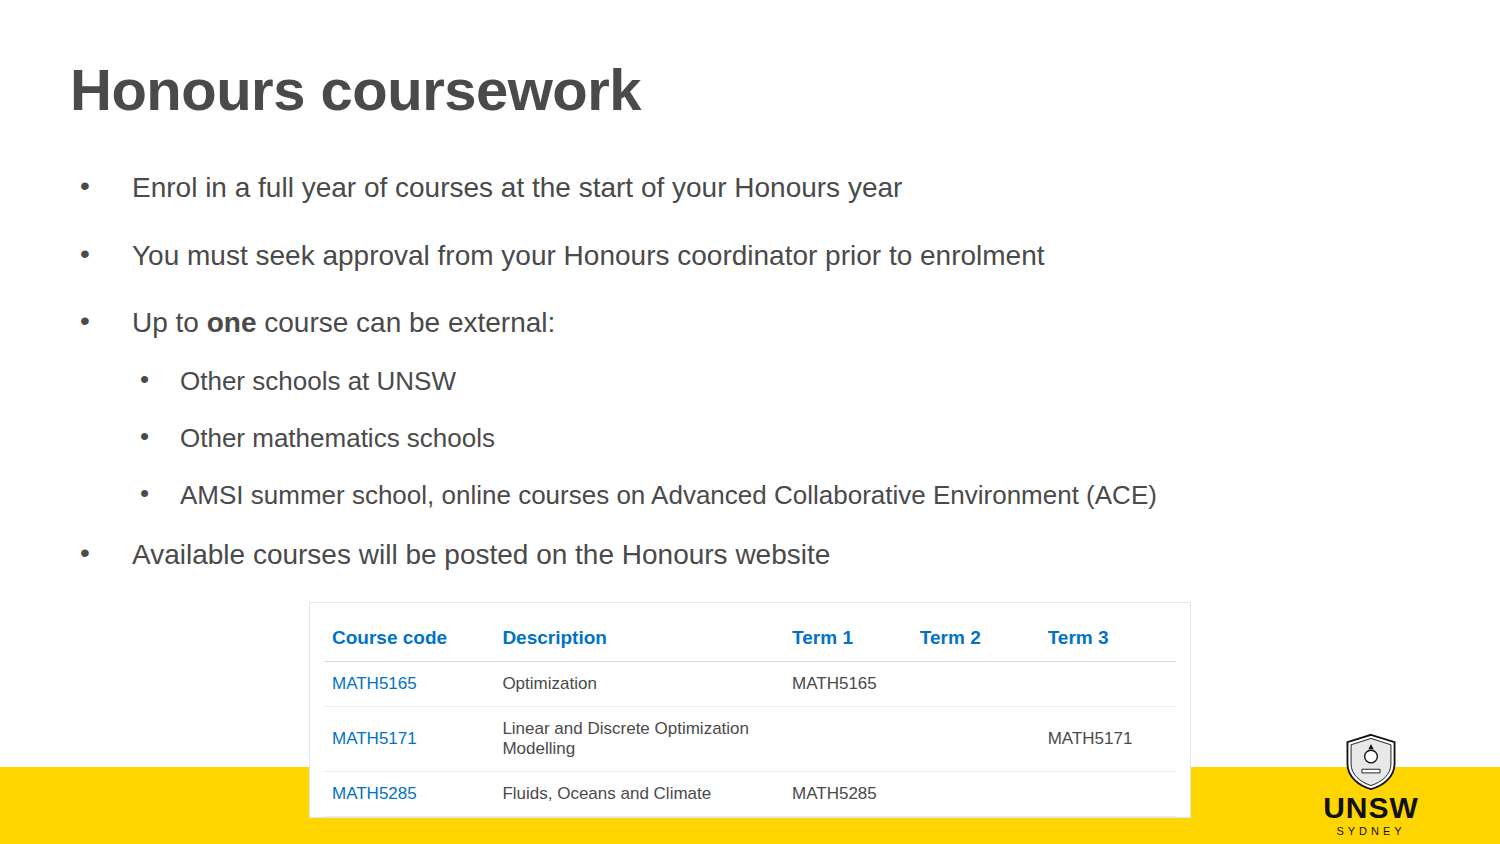Honours coursework
Enrol in a full year of courses at the start of your Honours year
You must seek approval from your Honours coordinator prior to enrolment
Up to one course can be external:
Other schools at UNSW
Other mathematics schools
AMSI summer school, online courses on Advanced Collaborative Environment (ACE)
Available courses will be posted on the Honours website
| Course code | Description | Term 1 | Term 2 | Term 3 |
| --- | --- | --- | --- | --- |
| MATH5165 | Optimization | MATH5165 | | |
| MATH5171 | Linear and Discrete Optimization Modelling | | | MATH5171 |
| MATH5285 | Fluids, Oceans and Climate | MATH5285 | | |
UNSW
SYDNEY